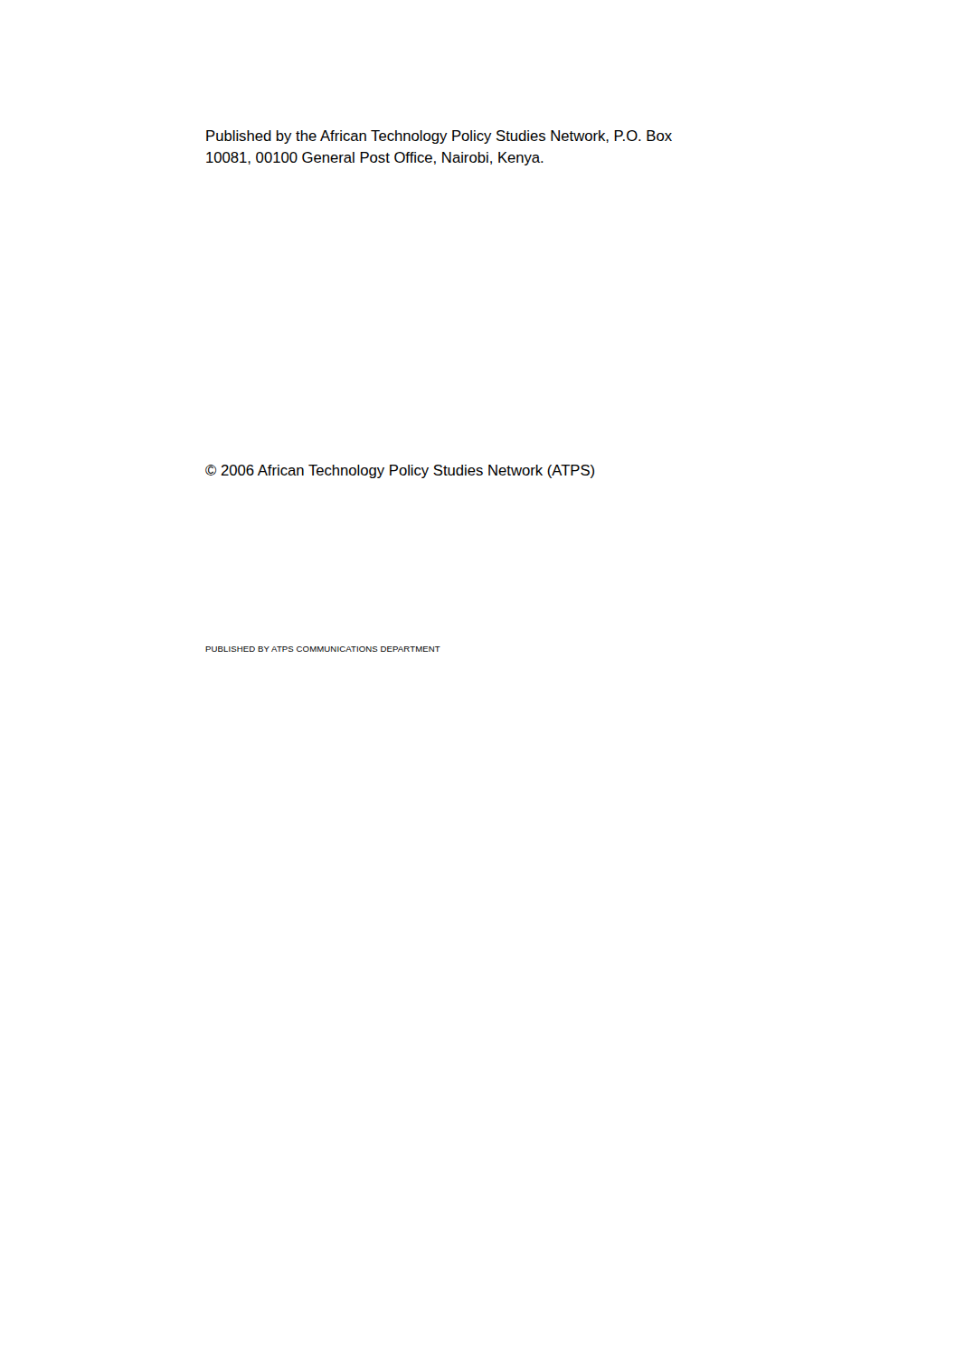Published by the African Technology Policy Studies Network, P.O. Box 10081, 00100 General Post Office, Nairobi, Kenya.
© 2006 African Technology Policy Studies Network (ATPS)
PUBLISHED BY ATPS COMMUNICATIONS DEPARTMENT